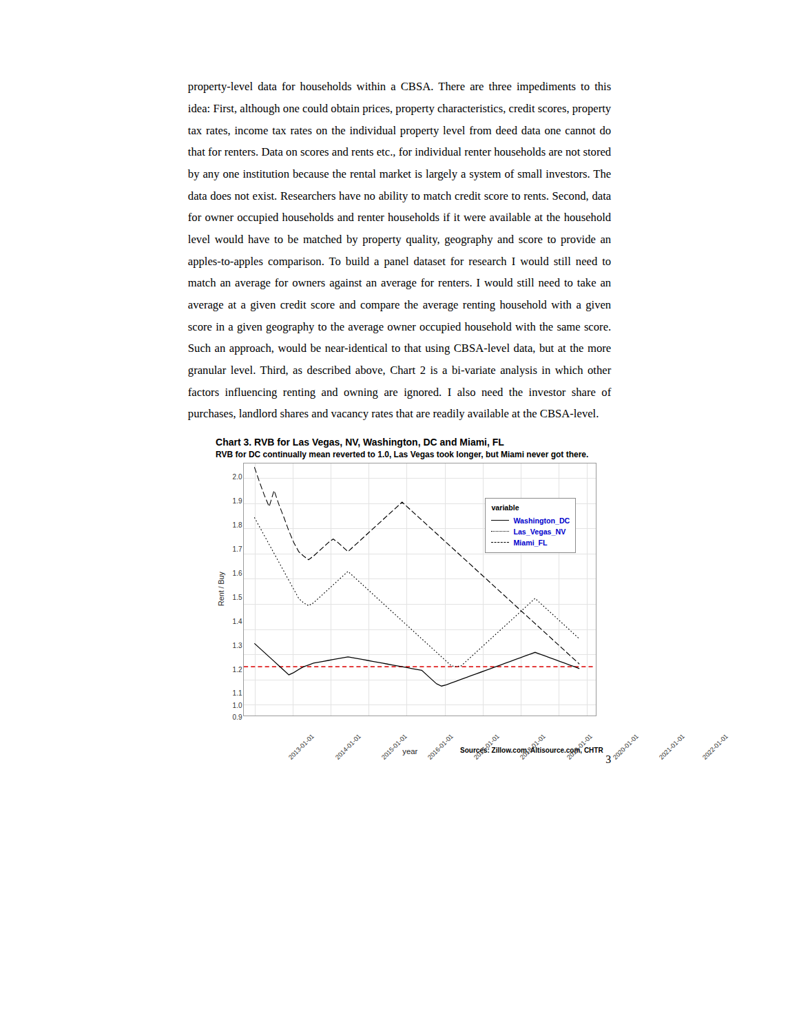property-level data for households within a CBSA. There are three impediments to this idea: First, although one could obtain prices, property characteristics, credit scores, property tax rates, income tax rates on the individual property level from deed data one cannot do that for renters. Data on scores and rents etc., for individual renter households are not stored by any one institution because the rental market is largely a system of small investors. The data does not exist. Researchers have no ability to match credit score to rents. Second, data for owner occupied households and renter households if it were available at the household level would have to be matched by property quality, geography and score to provide an apples-to-apples comparison. To build a panel dataset for research I would still need to match an average for owners against an average for renters. I would still need to take an average at a given credit score and compare the average renting household with a given score in a given geography to the average owner occupied household with the same score. Such an approach, would be near-identical to that using CBSA-level data, but at the more granular level. Third, as described above, Chart 2 is a bi-variate analysis in which other factors influencing renting and owning are ignored. I also need the investor share of purchases, landlord shares and vacancy rates that are readily available at the CBSA-level.
Chart 3. RVB for Las Vegas, NV, Washington, DC and Miami, FL
RVB for DC continually mean reverted to 1.0, Las Vegas took longer, but Miami never got there.
Rent / Buy
2.0
1.9
1.8
1.7
1.6
1.5
1.4
1.3
1.2
1.1
1.0
0.9
variable
Washington_DC
Las_Vegas_NV
Miami_FL
2013-01-01
2014-01-01
2015-01-01
2016-01-01
2017-01-01
2018-01-01
2019-01-01
2020-01-01
2021-01-01
2022-01-01
year
Sources: Zillow.com, Altisource.com, CHTR
3